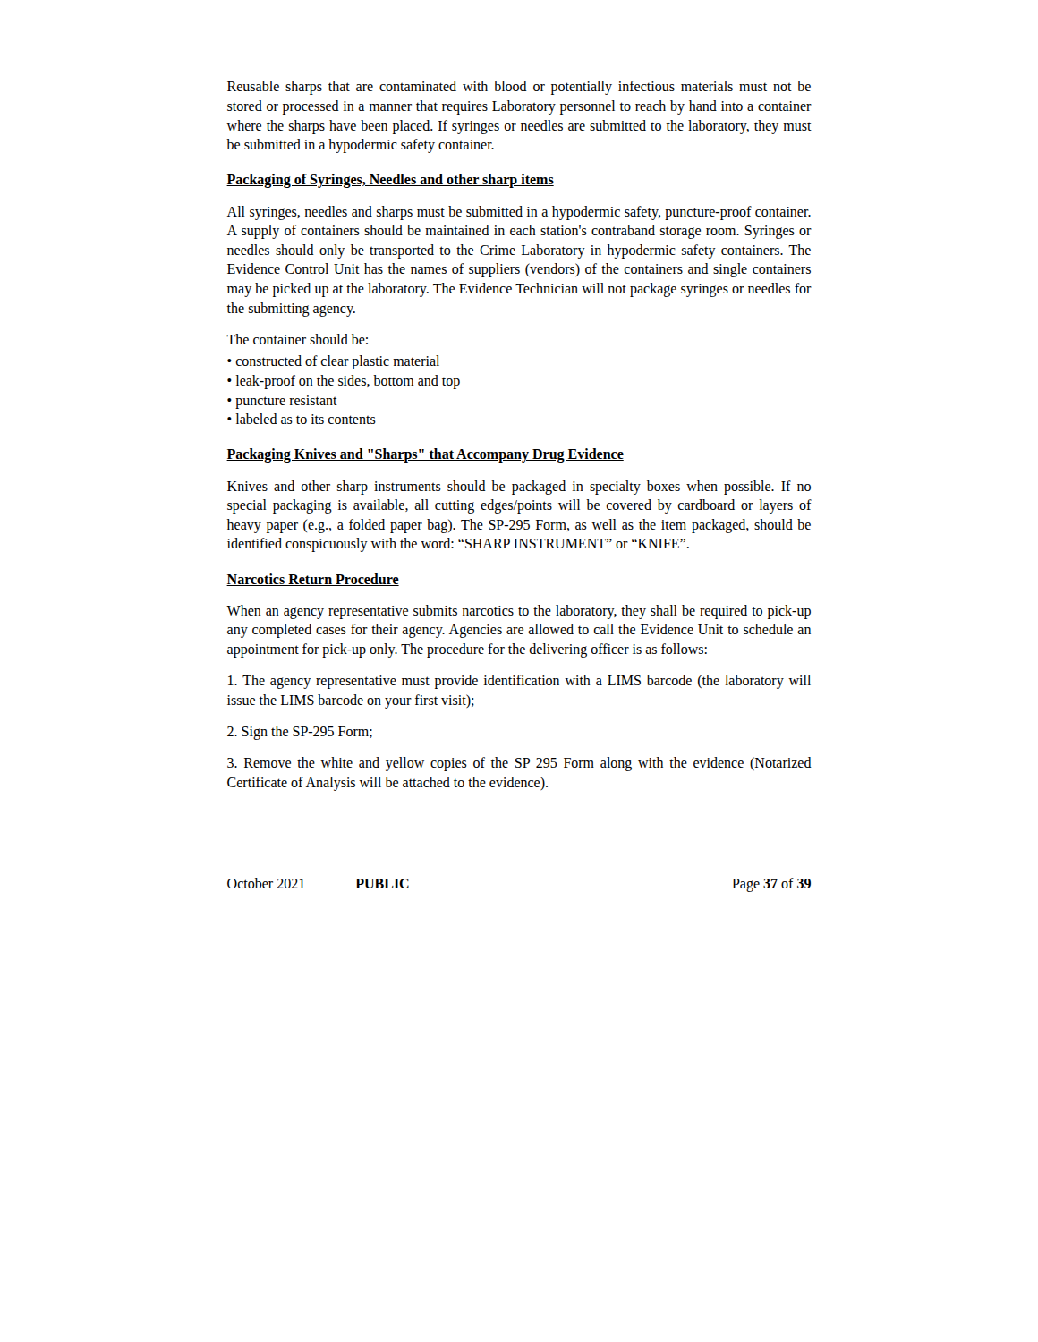Reusable sharps that are contaminated with blood or potentially infectious materials must not be stored or processed in a manner that requires Laboratory personnel to reach by hand into a container where the sharps have been placed. If syringes or needles are submitted to the laboratory, they must be submitted in a hypodermic safety container.
Packaging of Syringes, Needles and other sharp items
All syringes, needles and sharps must be submitted in a hypodermic safety, puncture-proof container. A supply of containers should be maintained in each station's contraband storage room. Syringes or needles should only be transported to the Crime Laboratory in hypodermic safety containers. The Evidence Control Unit has the names of suppliers (vendors) of the containers and single containers may be picked up at the laboratory. The Evidence Technician will not package syringes or needles for the submitting agency.
The container should be:
constructed of clear plastic material
leak-proof on the sides, bottom and top
puncture resistant
labeled as to its contents
Packaging Knives and "Sharps" that Accompany Drug Evidence
Knives and other sharp instruments should be packaged in specialty boxes when possible. If no special packaging is available, all cutting edges/points will be covered by cardboard or layers of heavy paper (e.g., a folded paper bag). The SP-295 Form, as well as the item packaged, should be identified conspicuously with the word: “SHARP INSTRUMENT” or “KNIFE”.
Narcotics Return Procedure
When an agency representative submits narcotics to the laboratory, they shall be required to pick-up any completed cases for their agency. Agencies are allowed to call the Evidence Unit to schedule an appointment for pick-up only. The procedure for the delivering officer is as follows:
1. The agency representative must provide identification with a LIMS barcode (the laboratory will issue the LIMS barcode on your first visit);
2. Sign the SP-295 Form;
3. Remove the white and yellow copies of the SP 295 Form along with the evidence (Notarized Certificate of Analysis will be attached to the evidence).
October 2021
PUBLIC
Page 37 of 39